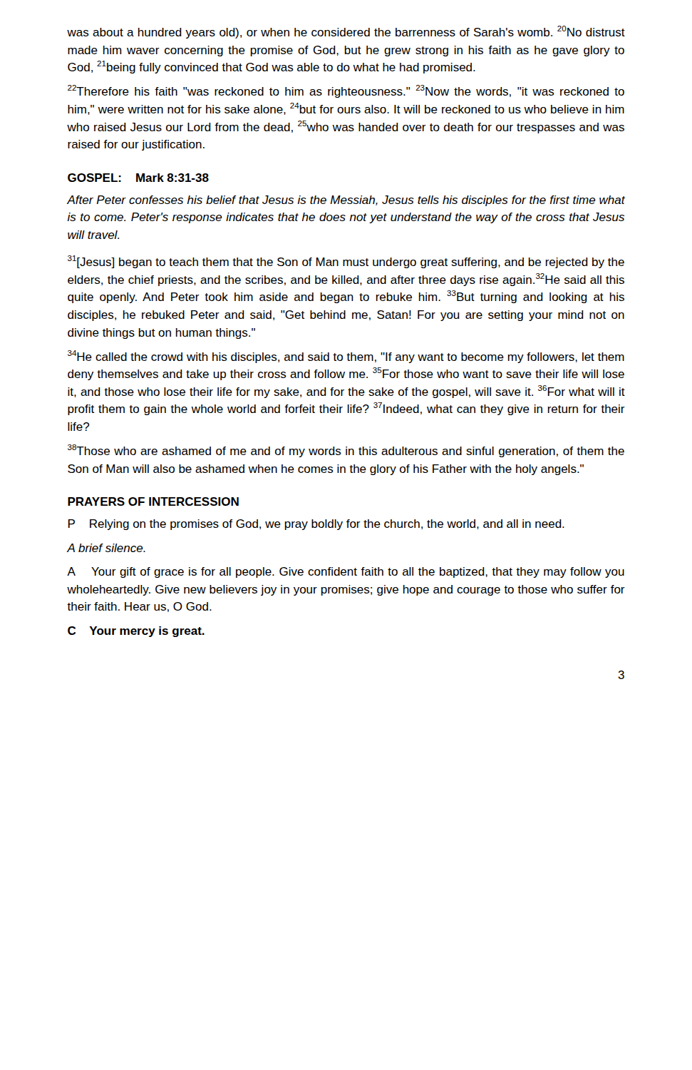was about a hundred years old), or when he considered the barrenness of Sarah's womb. 20No distrust made him waver concerning the promise of God, but he grew strong in his faith as he gave glory to God, 21being fully convinced that God was able to do what he had promised.
22Therefore his faith "was reckoned to him as righteousness." 23Now the words, "it was reckoned to him," were written not for his sake alone, 24but for ours also. It will be reckoned to us who believe in him who raised Jesus our Lord from the dead, 25who was handed over to death for our trespasses and was raised for our justification.
GOSPEL: Mark 8:31-38
After Peter confesses his belief that Jesus is the Messiah, Jesus tells his disciples for the first time what is to come. Peter's response indicates that he does not yet understand the way of the cross that Jesus will travel.
31[Jesus] began to teach them that the Son of Man must undergo great suffering, and be rejected by the elders, the chief priests, and the scribes, and be killed, and after three days rise again.32He said all this quite openly. And Peter took him aside and began to rebuke him. 33But turning and looking at his disciples, he rebuked Peter and said, "Get behind me, Satan! For you are setting your mind not on divine things but on human things."
34He called the crowd with his disciples, and said to them, "If any want to become my followers, let them deny themselves and take up their cross and follow me. 35For those who want to save their life will lose it, and those who lose their life for my sake, and for the sake of the gospel, will save it. 36For what will it profit them to gain the whole world and forfeit their life? 37Indeed, what can they give in return for their life?
38Those who are ashamed of me and of my words in this adulterous and sinful generation, of them the Son of Man will also be ashamed when he comes in the glory of his Father with the holy angels."
PRAYERS OF INTERCESSION
P Relying on the promises of God, we pray boldly for the church, the world, and all in need.
A brief silence.
A Your gift of grace is for all people. Give confident faith to all the baptized, that they may follow you wholeheartedly. Give new believers joy in your promises; give hope and courage to those who suffer for their faith. Hear us, O God.
C Your mercy is great.
3